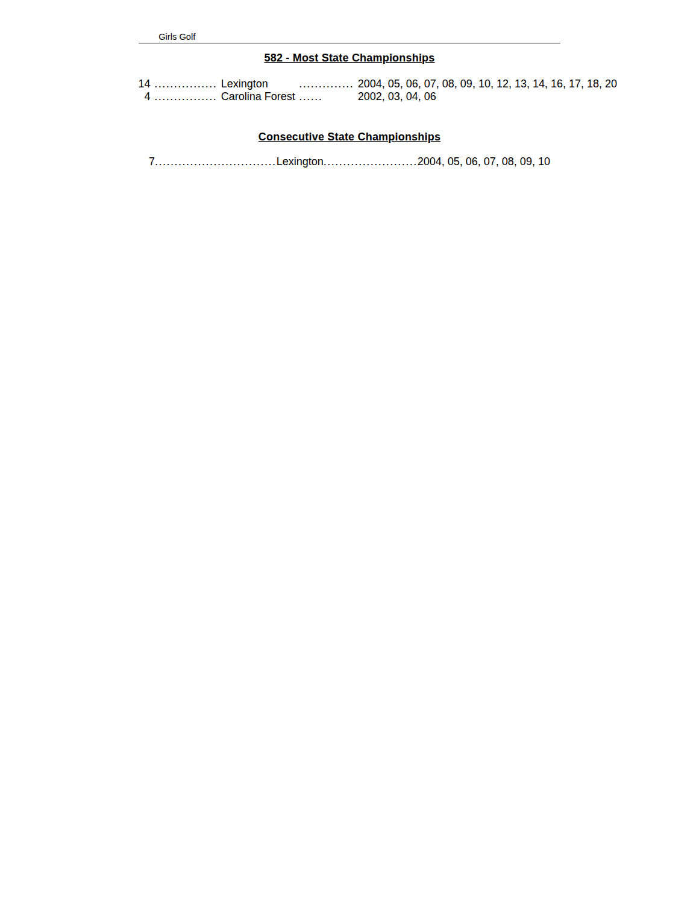Girls Golf
582 - Most State Championships
| 14 | ................ | Lexington | .............. | 2004, 05, 06, 07, 08, 09, 10, 12, 13, 14, 16, 17, 18, 20 |
| 4 | ................ | Carolina Forest | ...... | 2002, 03, 04, 06 |
Consecutive State Championships
| 7 | ............................... | Lexington | ........................ | 2004, 05, 06, 07, 08, 09, 10 |